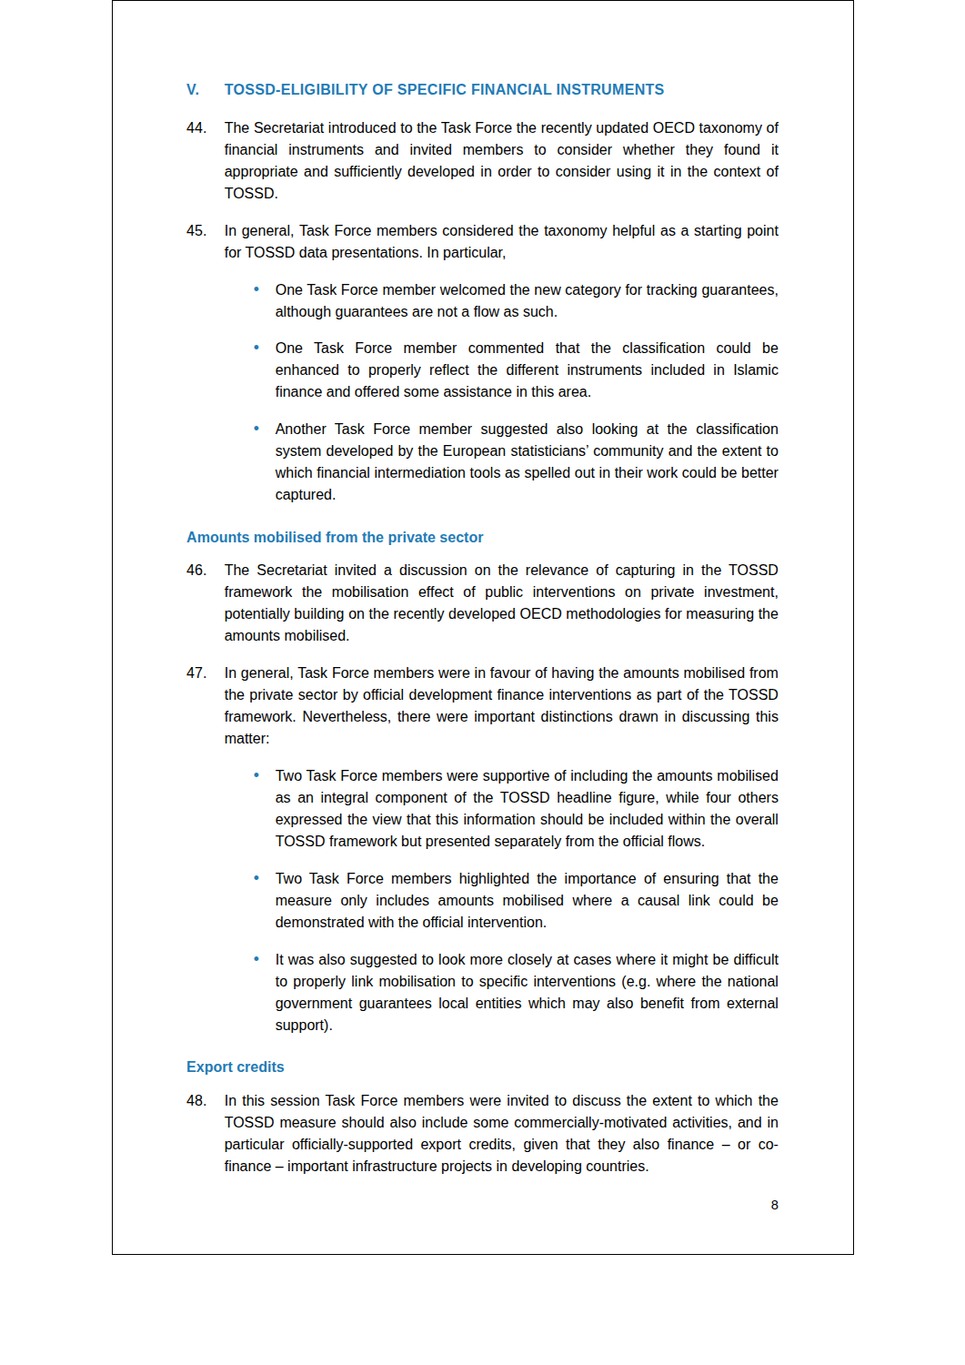V. TOSSD-ELIGIBILITY OF SPECIFIC FINANCIAL INSTRUMENTS
44. The Secretariat introduced to the Task Force the recently updated OECD taxonomy of financial instruments and invited members to consider whether they found it appropriate and sufficiently developed in order to consider using it in the context of TOSSD.
45. In general, Task Force members considered the taxonomy helpful as a starting point for TOSSD data presentations. In particular,
One Task Force member welcomed the new category for tracking guarantees, although guarantees are not a flow as such.
One Task Force member commented that the classification could be enhanced to properly reflect the different instruments included in Islamic finance and offered some assistance in this area.
Another Task Force member suggested also looking at the classification system developed by the European statisticians’ community and the extent to which financial intermediation tools as spelled out in their work could be better captured.
Amounts mobilised from the private sector
46. The Secretariat invited a discussion on the relevance of capturing in the TOSSD framework the mobilisation effect of public interventions on private investment, potentially building on the recently developed OECD methodologies for measuring the amounts mobilised.
47. In general, Task Force members were in favour of having the amounts mobilised from the private sector by official development finance interventions as part of the TOSSD framework. Nevertheless, there were important distinctions drawn in discussing this matter:
Two Task Force members were supportive of including the amounts mobilised as an integral component of the TOSSD headline figure, while four others expressed the view that this information should be included within the overall TOSSD framework but presented separately from the official flows.
Two Task Force members highlighted the importance of ensuring that the measure only includes amounts mobilised where a causal link could be demonstrated with the official intervention.
It was also suggested to look more closely at cases where it might be difficult to properly link mobilisation to specific interventions (e.g. where the national government guarantees local entities which may also benefit from external support).
Export credits
48. In this session Task Force members were invited to discuss the extent to which the TOSSD measure should also include some commercially-motivated activities, and in particular officially-supported export credits, given that they also finance – or co-finance – important infrastructure projects in developing countries.
8